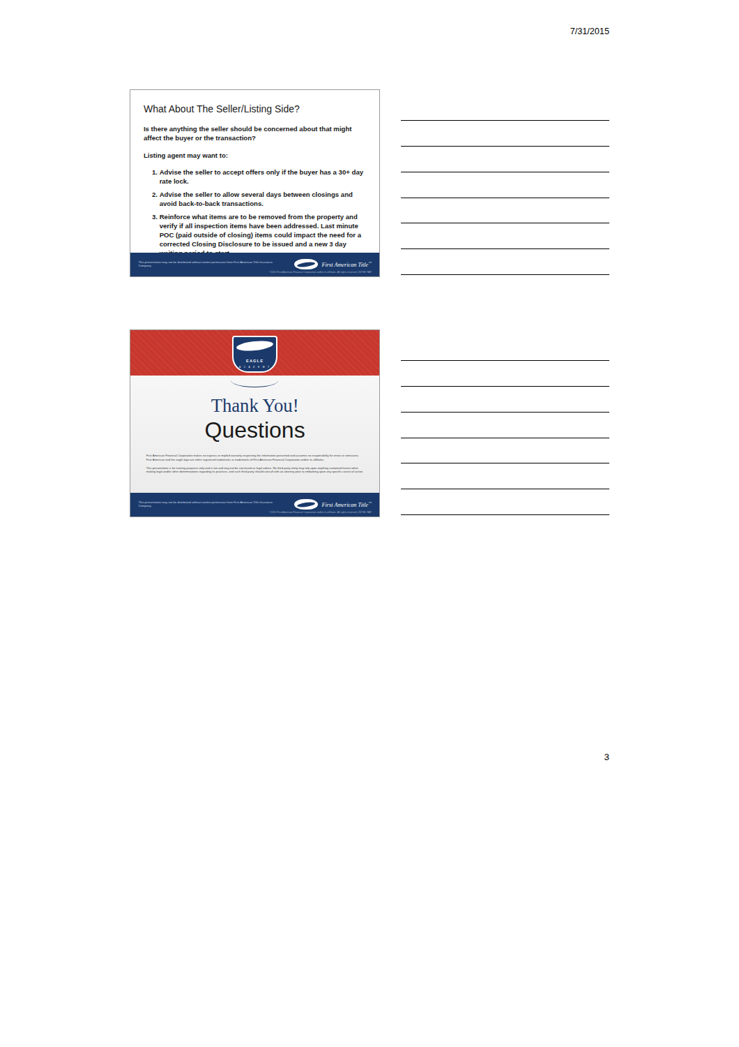7/31/2015
What About The Seller/Listing Side?
Is there anything the seller should be concerned about that might affect the buyer or the transaction?
Listing agent may want to:
Advise the seller to accept offers only if the buyer has a 30+ day rate lock.
Advise the seller to allow several days between closings and avoid back-to-back transactions.
Reinforce what items are to be removed from the property and verify if all inspection items have been addressed. Last minute POC (paid outside of closing) items could impact the need for a corrected Closing Disclosure to be issued and a new 3 day waiting period to start.
This presentation may not be distributed without written permission from First American Title Insurance Company.
First American Title™
©2015 First American Financial Corporation and/or its affiliates. All rights reserved. | NYSE: FAF
EAGLE
A C A D E M Y
Thank You!
Questions
First American Financial Corporation makes no express or implied warranty respecting the information presented and assumes no responsibility for errors or omissions. First American and the eagle logo are either registered trademarks or trademarks of First American Financial Corporation and/or its affiliates.
This presentation is for training purposes only and is not and may not be construed as legal advice. No third party entity may rely upon anything contained herein when making legal and/or other determinations regarding its practices, and such third party should consult with an attorney prior to embarking upon any specific course of action.
This presentation may not be distributed without written permission from First American Title Insurance Company.
First American Title™
©2015 First American Financial Corporation and/or its affiliates. All rights reserved. | NYSE: FAF
3